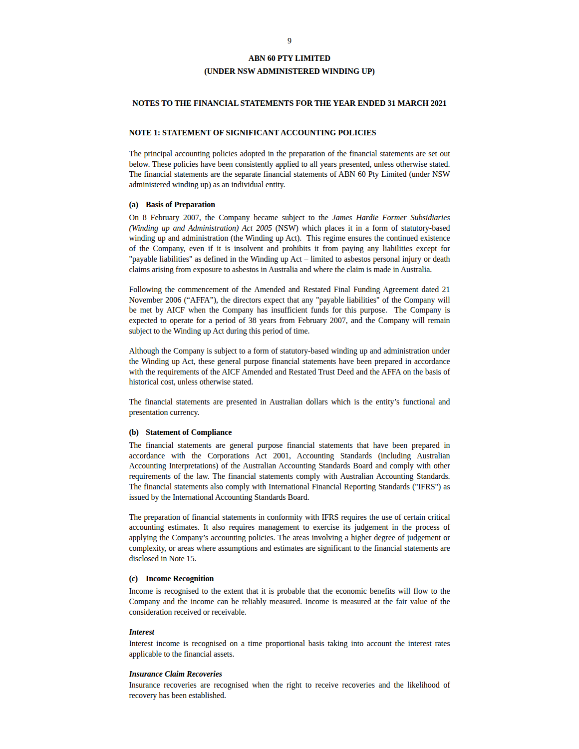9
ABN 60 PTY LIMITED
(UNDER NSW ADMINISTERED WINDING UP)
NOTES TO THE FINANCIAL STATEMENTS FOR THE YEAR ENDED 31 MARCH 2021
NOTE 1: STATEMENT OF SIGNIFICANT ACCOUNTING POLICIES
The principal accounting policies adopted in the preparation of the financial statements are set out below. These policies have been consistently applied to all years presented, unless otherwise stated. The financial statements are the separate financial statements of ABN 60 Pty Limited (under NSW administered winding up) as an individual entity.
(a) Basis of Preparation
On 8 February 2007, the Company became subject to the James Hardie Former Subsidiaries (Winding up and Administration) Act 2005 (NSW) which places it in a form of statutory-based winding up and administration (the Winding up Act). This regime ensures the continued existence of the Company, even if it is insolvent and prohibits it from paying any liabilities except for "payable liabilities" as defined in the Winding up Act – limited to asbestos personal injury or death claims arising from exposure to asbestos in Australia and where the claim is made in Australia.
Following the commencement of the Amended and Restated Final Funding Agreement dated 21 November 2006 (“AFFA”), the directors expect that any "payable liabilities" of the Company will be met by AICF when the Company has insufficient funds for this purpose. The Company is expected to operate for a period of 38 years from February 2007, and the Company will remain subject to the Winding up Act during this period of time.
Although the Company is subject to a form of statutory-based winding up and administration under the Winding up Act, these general purpose financial statements have been prepared in accordance with the requirements of the AICF Amended and Restated Trust Deed and the AFFA on the basis of historical cost, unless otherwise stated.
The financial statements are presented in Australian dollars which is the entity’s functional and presentation currency.
(b) Statement of Compliance
The financial statements are general purpose financial statements that have been prepared in accordance with the Corporations Act 2001, Accounting Standards (including Australian Accounting Interpretations) of the Australian Accounting Standards Board and comply with other requirements of the law. The financial statements comply with Australian Accounting Standards. The financial statements also comply with International Financial Reporting Standards ("IFRS") as issued by the International Accounting Standards Board.
The preparation of financial statements in conformity with IFRS requires the use of certain critical accounting estimates. It also requires management to exercise its judgement in the process of applying the Company’s accounting policies. The areas involving a higher degree of judgement or complexity, or areas where assumptions and estimates are significant to the financial statements are disclosed in Note 15.
(c) Income Recognition
Income is recognised to the extent that it is probable that the economic benefits will flow to the Company and the income can be reliably measured. Income is measured at the fair value of the consideration received or receivable.
Interest
Interest income is recognised on a time proportional basis taking into account the interest rates applicable to the financial assets.
Insurance Claim Recoveries
Insurance recoveries are recognised when the right to receive recoveries and the likelihood of recovery has been established.